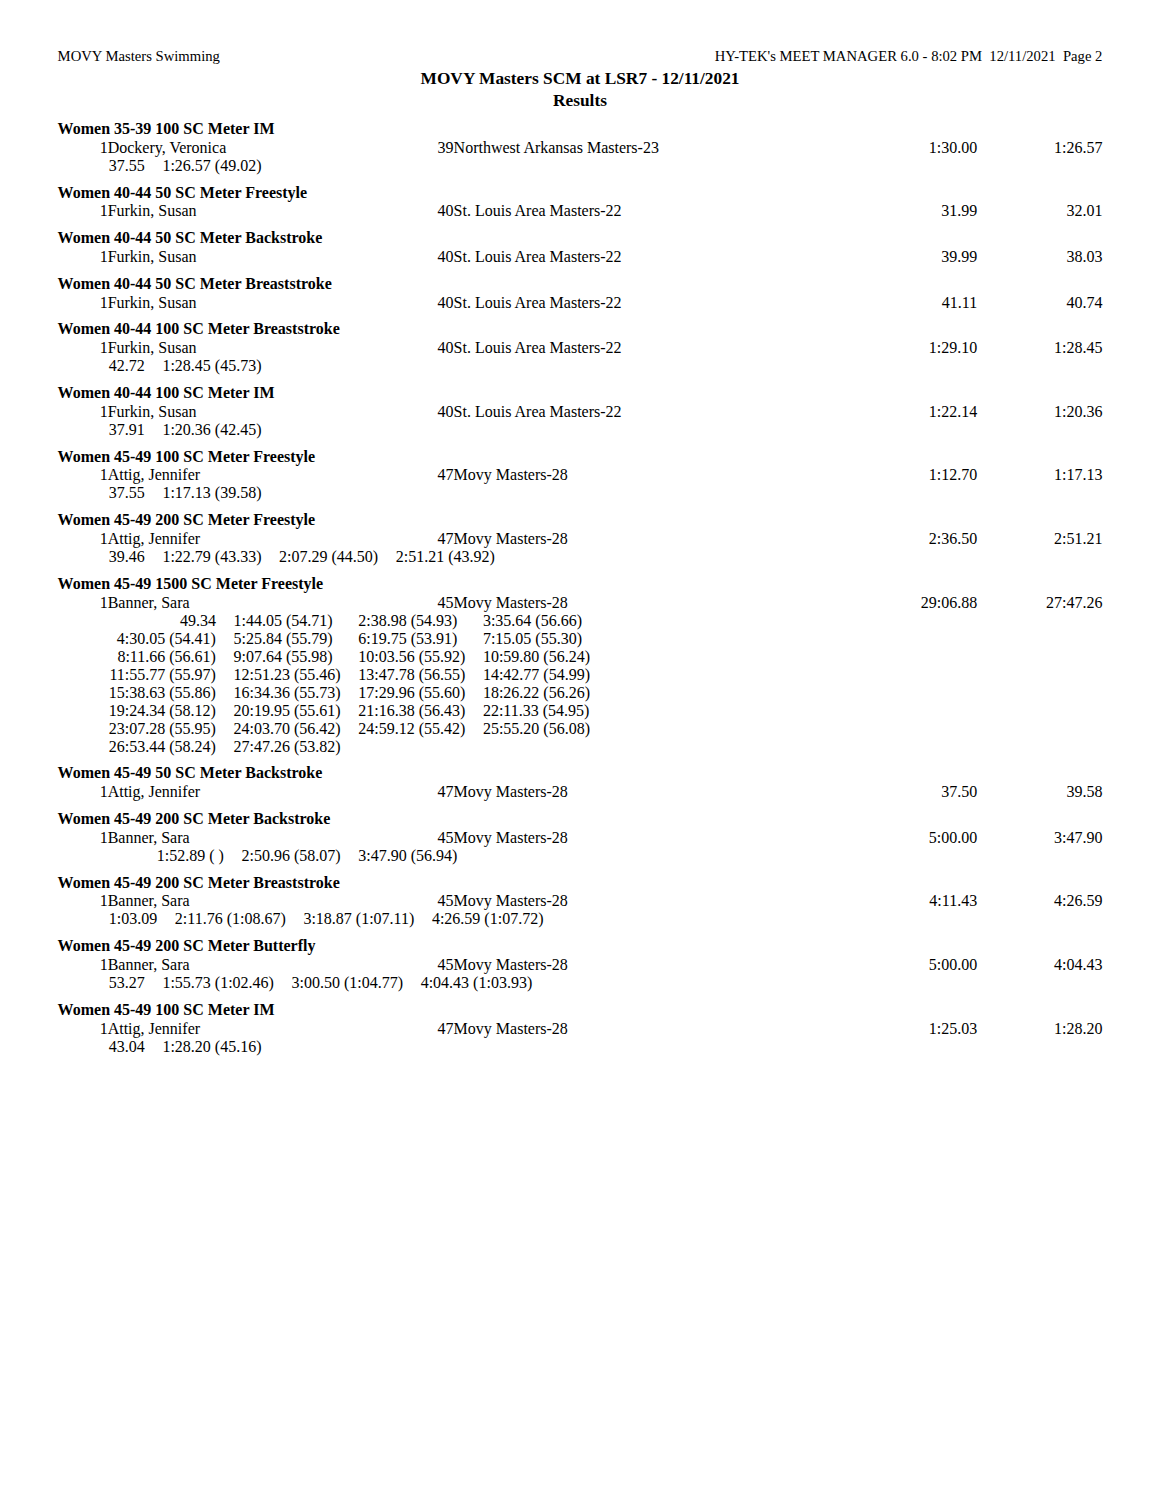MOVY Masters Swimming
HY-TEK's MEET MANAGER 6.0 - 8:02 PM 12/11/2021 Page 2
MOVY Masters SCM at LSR7 - 12/11/2021 Results
Women 35-39 100 SC Meter IM
| 1 | Dockery, Veronica | 39 | Northwest Arkansas Masters-23 | 1:30.00 | 1:26.57 |
| 37.55 | 1:26.57 (49.02) |
Women 40-44 50 SC Meter Freestyle
| 1 | Furkin, Susan | 40 | St. Louis Area Masters-22 | 31.99 | 32.01 |
Women 40-44 50 SC Meter Backstroke
| 1 | Furkin, Susan | 40 | St. Louis Area Masters-22 | 39.99 | 38.03 |
Women 40-44 50 SC Meter Breaststroke
| 1 | Furkin, Susan | 40 | St. Louis Area Masters-22 | 41.11 | 40.74 |
Women 40-44 100 SC Meter Breaststroke
| 1 | Furkin, Susan | 40 | St. Louis Area Masters-22 | 1:29.10 | 1:28.45 |
| 42.72 | 1:28.45 (45.73) |
Women 40-44 100 SC Meter IM
| 1 | Furkin, Susan | 40 | St. Louis Area Masters-22 | 1:22.14 | 1:20.36 |
| 37.91 | 1:20.36 (42.45) |
Women 45-49 100 SC Meter Freestyle
| 1 | Attig, Jennifer | 47 | Movy Masters-28 | 1:12.70 | 1:17.13 |
| 37.55 | 1:17.13 (39.58) |
Women 45-49 200 SC Meter Freestyle
| 1 | Attig, Jennifer | 47 | Movy Masters-28 | 2:36.50 | 2:51.21 |
| 39.46 | 1:22.79 (43.33) | 2:07.29 (44.50) | 2:51.21 (43.92) |
Women 45-49 1500 SC Meter Freestyle
| 1 | Banner, Sara | 45 | Movy Masters-28 | 29:06.88 | 27:47.26 |
| 49.34 | 1:44.05 (54.71) | 2:38.98 (54.93) | 3:35.64 (56.66) |
| 4:30.05 (54.41) | 5:25.84 (55.79) | 6:19.75 (53.91) | 7:15.05 (55.30) |
| 8:11.66 (56.61) | 9:07.64 (55.98) | 10:03.56 (55.92) | 10:59.80 (56.24) |
| 11:55.77 (55.97) | 12:51.23 (55.46) | 13:47.78 (56.55) | 14:42.77 (54.99) |
| 15:38.63 (55.86) | 16:34.36 (55.73) | 17:29.96 (55.60) | 18:26.22 (56.26) |
| 19:24.34 (58.12) | 20:19.95 (55.61) | 21:16.38 (56.43) | 22:11.33 (54.95) |
| 23:07.28 (55.95) | 24:03.70 (56.42) | 24:59.12 (55.42) | 25:55.20 (56.08) |
| 26:53.44 (58.24) | 27:47.26 (53.82) | | |
Women 45-49 50 SC Meter Backstroke
| 1 | Attig, Jennifer | 47 | Movy Masters-28 | 37.50 | 39.58 |
Women 45-49 200 SC Meter Backstroke
| 1 | Banner, Sara | 45 | Movy Masters-28 | 5:00.00 | 3:47.90 |
| 1:52.89 ( ) | 2:50.96 (58.07) | 3:47.90 (56.94) |
Women 45-49 200 SC Meter Breaststroke
| 1 | Banner, Sara | 45 | Movy Masters-28 | 4:11.43 | 4:26.59 |
| 1:03.09 | 2:11.76 (1:08.67) | 3:18.87 (1:07.11) | 4:26.59 (1:07.72) |
Women 45-49 200 SC Meter Butterfly
| 1 | Banner, Sara | 45 | Movy Masters-28 | 5:00.00 | 4:04.43 |
| 53.27 | 1:55.73 (1:02.46) | 3:00.50 (1:04.77) | 4:04.43 (1:03.93) |
Women 45-49 100 SC Meter IM
| 1 | Attig, Jennifer | 47 | Movy Masters-28 | 1:25.03 | 1:28.20 |
| 43.04 | 1:28.20 (45.16) |